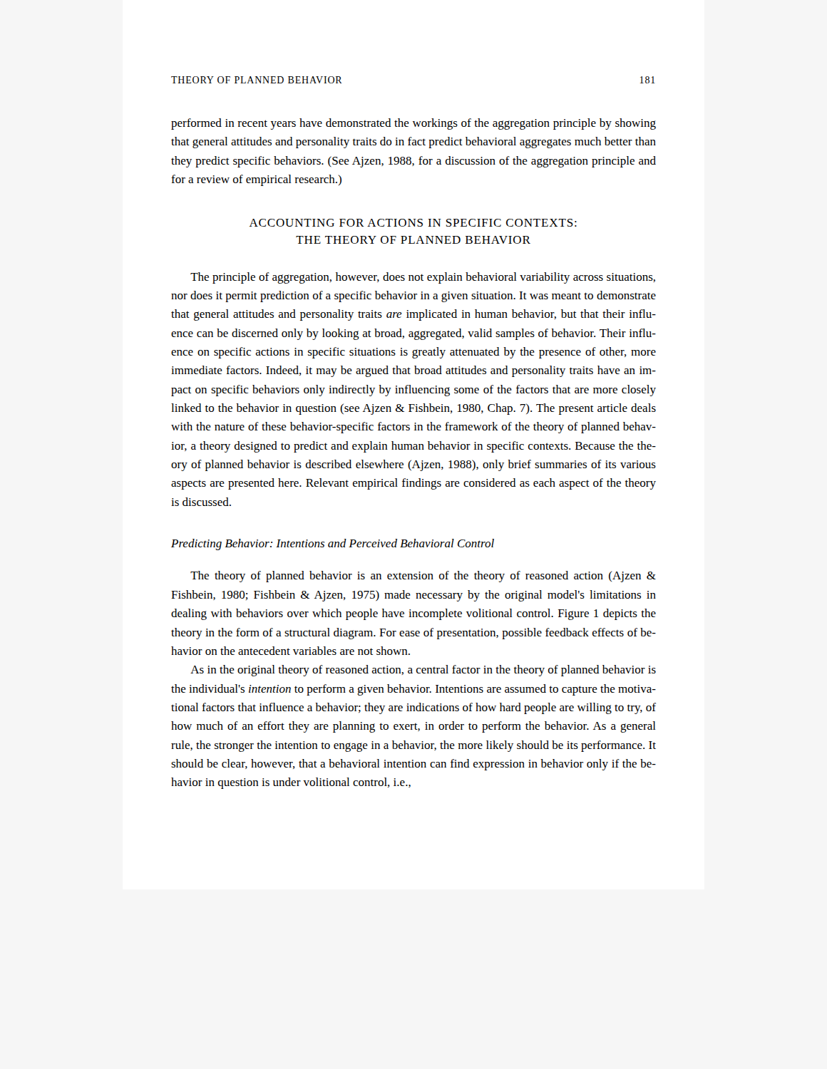Theory of Planned Behavior 181
performed in recent years have demonstrated the workings of the aggregation principle by showing that general attitudes and personality traits do in fact predict behavioral aggregates much better than they predict specific behaviors. (See Ajzen, 1988, for a discussion of the aggregation principle and for a review of empirical research.)
Accounting for Actions in Specific Contexts:
The Theory of Planned Behavior
The principle of aggregation, however, does not explain behavioral variability across situations, nor does it permit prediction of a specific behavior in a given situation. It was meant to demonstrate that general attitudes and personality traits are implicated in human behavior, but that their influence can be discerned only by looking at broad, aggregated, valid samples of behavior. Their influence on specific actions in specific situations is greatly attenuated by the presence of other, more immediate factors. Indeed, it may be argued that broad attitudes and personality traits have an impact on specific behaviors only indirectly by influencing some of the factors that are more closely linked to the behavior in question (see Ajzen & Fishbein, 1980, Chap. 7). The present article deals with the nature of these behavior-specific factors in the framework of the theory of planned behavior, a theory designed to predict and explain human behavior in specific contexts. Because the theory of planned behavior is described elsewhere (Ajzen, 1988), only brief summaries of its various aspects are presented here. Relevant empirical findings are considered as each aspect of the theory is discussed.
Predicting Behavior: Intentions and Perceived Behavioral Control
The theory of planned behavior is an extension of the theory of reasoned action (Ajzen & Fishbein, 1980; Fishbein & Ajzen, 1975) made necessary by the original model's limitations in dealing with behaviors over which people have incomplete volitional control. Figure 1 depicts the theory in the form of a structural diagram. For ease of presentation, possible feedback effects of behavior on the antecedent variables are not shown.
As in the original theory of reasoned action, a central factor in the theory of planned behavior is the individual's intention to perform a given behavior. Intentions are assumed to capture the motivational factors that influence a behavior; they are indications of how hard people are willing to try, of how much of an effort they are planning to exert, in order to perform the behavior. As a general rule, the stronger the intention to engage in a behavior, the more likely should be its performance. It should be clear, however, that a behavioral intention can find expression in behavior only if the behavior in question is under volitional control, i.e.,